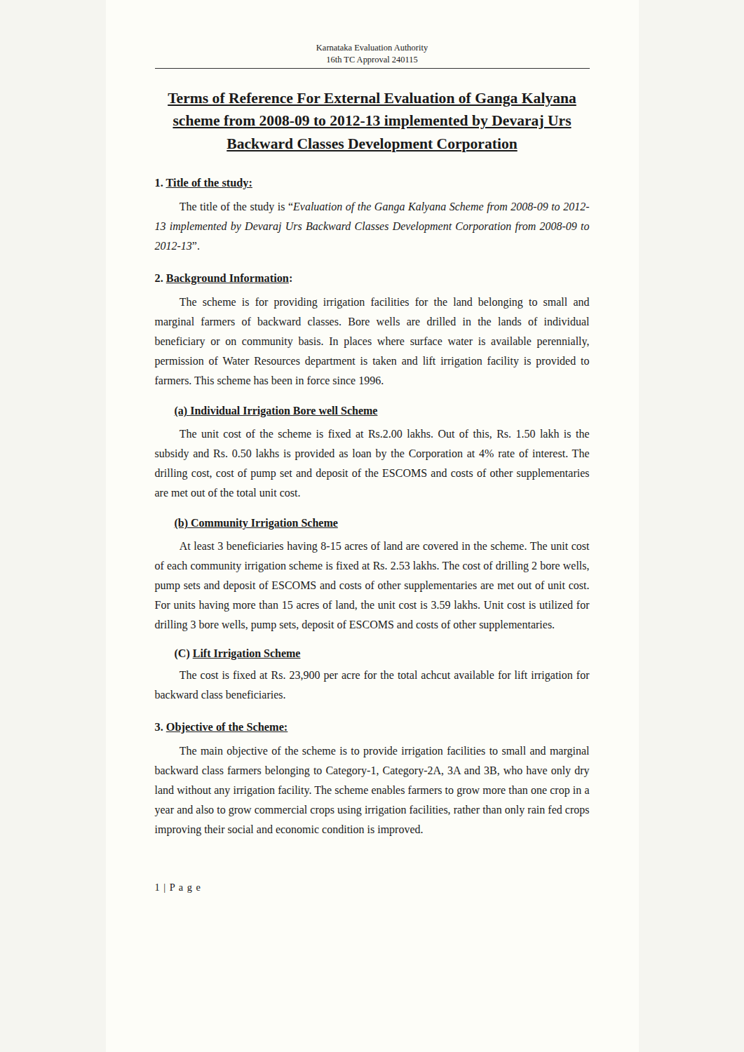Karnataka Evaluation Authority
16th TC Approval 240115
Terms of Reference For External Evaluation of Ganga Kalyana scheme from 2008-09 to 2012-13 implemented by Devaraj Urs Backward Classes Development Corporation
1. Title of the study:
The title of the study is “Evaluation of the Ganga Kalyana Scheme from 2008-09 to 2012-13 implemented by Devaraj Urs Backward Classes Development Corporation from 2008-09 to 2012-13”.
2. Background Information:
The scheme is for providing irrigation facilities for the land belonging to small and marginal farmers of backward classes. Bore wells are drilled in the lands of individual beneficiary or on community basis. In places where surface water is available perennially, permission of Water Resources department is taken and lift irrigation facility is provided to farmers. This scheme has been in force since 1996.
(a) Individual Irrigation Bore well Scheme
The unit cost of the scheme is fixed at Rs.2.00 lakhs. Out of this, Rs. 1.50 lakh is the subsidy and Rs. 0.50 lakhs is provided as loan by the Corporation at 4% rate of interest. The drilling cost, cost of pump set and deposit of the ESCOMS and costs of other supplementaries are met out of the total unit cost.
(b) Community Irrigation Scheme
At least 3 beneficiaries having 8-15 acres of land are covered in the scheme. The unit cost of each community irrigation scheme is fixed at Rs. 2.53 lakhs. The cost of drilling 2 bore wells, pump sets and deposit of ESCOMS and costs of other supplementaries are met out of unit cost. For units having more than 15 acres of land, the unit cost is 3.59 lakhs. Unit cost is utilized for drilling 3 bore wells, pump sets, deposit of ESCOMS and costs of other supplementaries.
(C) Lift Irrigation Scheme
The cost is fixed at Rs. 23,900 per acre for the total achcut available for lift irrigation for backward class beneficiaries.
3. Objective of the Scheme:
The main objective of the scheme is to provide irrigation facilities to small and marginal backward class farmers belonging to Category-1, Category-2A, 3A and 3B, who have only dry land without any irrigation facility. The scheme enables farmers to grow more than one crop in a year and also to grow commercial crops using irrigation facilities, rather than only rain fed crops improving their social and economic condition is improved.
1 | P a g e